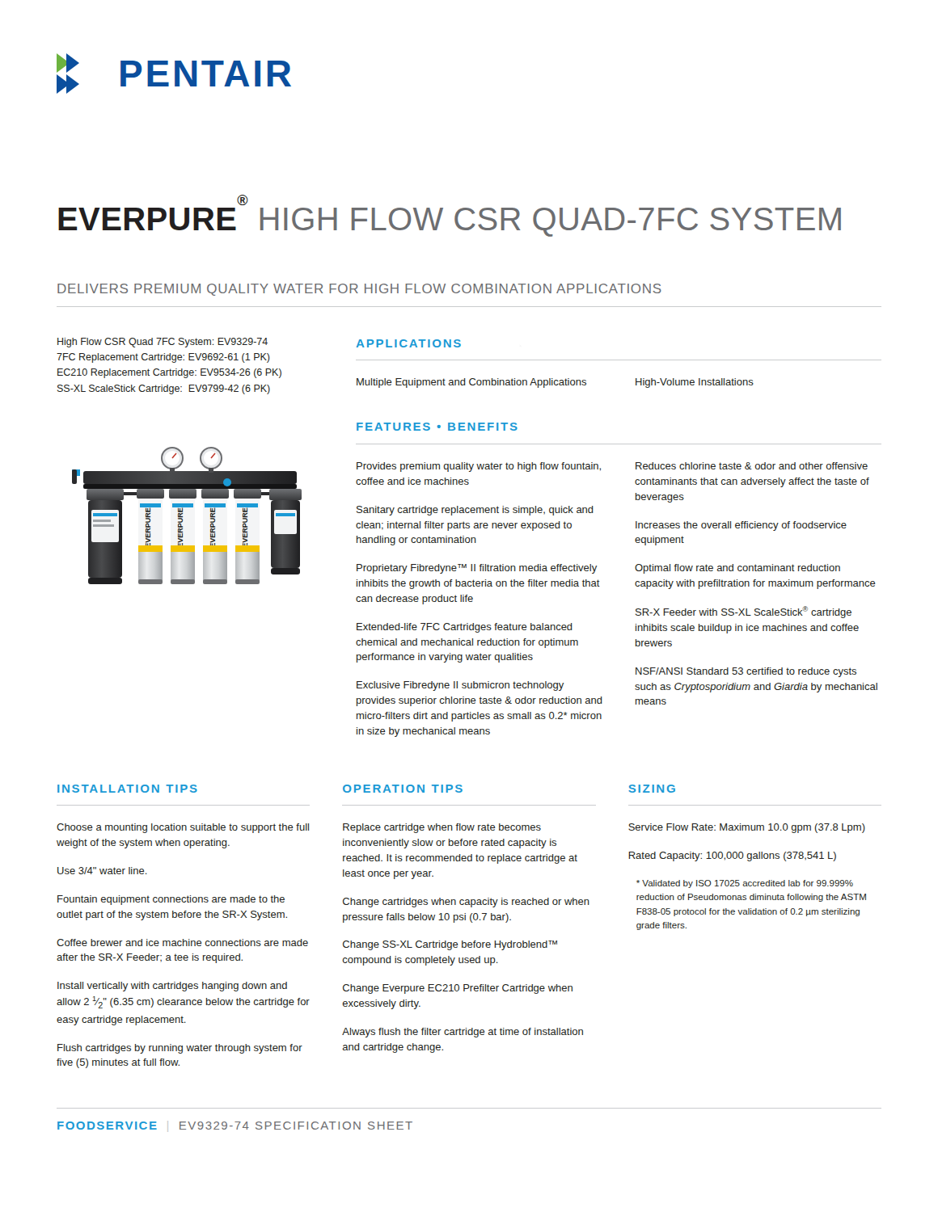PENTAIR
EVERPURE® HIGH FLOW CSR QUAD-7FC SYSTEM
Delivers premium quality water for high flow combination applications
High Flow CSR Quad 7FC System: EV9329-74
7FC Replacement Cartridge: EV9692-61 (1 PK)
EC210 Replacement Cartridge: EV9534-26 (6 PK)
SS-XL ScaleStick Cartridge: EV9799-42 (6 PK)
EVERPURE EVERPURE EVERPURE EVERPURE
Applications
Multiple Equipment and Combination Applications
High-Volume Installations
Features • Benefits
Provides premium quality water to high flow fountain, coffee and ice machines
Sanitary cartridge replacement is simple, quick and clean; internal filter parts are never exposed to handling or contamination
Proprietary Fibredyne™ II filtration media effectively inhibits the growth of bacteria on the filter media that can decrease product life
Extended-life 7FC Cartridges feature balanced chemical and mechanical reduction for optimum performance in varying water qualities
Exclusive Fibredyne II submicron technology provides superior chlorine taste & odor reduction and micro-filters dirt and particles as small as 0.2* micron in size by mechanical means
Reduces chlorine taste & odor and other offensive contaminants that can adversely affect the taste of beverages
Increases the overall efficiency of foodservice equipment
Optimal flow rate and contaminant reduction capacity with prefiltration for maximum performance
SR-X Feeder with SS-XL ScaleStick® cartridge inhibits scale buildup in ice machines and coffee brewers
NSF/ANSI Standard 53 certified to reduce cysts such as Cryptosporidium and Giardia by mechanical means
Installation Tips
Choose a mounting location suitable to support the full weight of the system when operating.
Use 3/4" water line.
Fountain equipment connections are made to the outlet part of the system before the SR-X System.
Coffee brewer and ice machine connections are made after the SR-X Feeder; a tee is required.
Install vertically with cartridges hanging down and allow 2 1⁄2" (6.35 cm) clearance below the cartridge for easy cartridge replacement.
Flush cartridges by running water through system for five (5) minutes at full flow.
Operation Tips
Replace cartridge when flow rate becomes inconveniently slow or before rated capacity is reached. It is recommended to replace cartridge at least once per year.
Change cartridges when capacity is reached or when pressure falls below 10 psi (0.7 bar).
Change SS-XL Cartridge before Hydroblend™ compound is completely used up.
Change Everpure EC210 Prefilter Cartridge when excessively dirty.
Always flush the filter cartridge at time of installation and cartridge change.
Sizing
Service Flow Rate: Maximum 10.0 gpm (37.8 Lpm)
Rated Capacity: 100,000 gallons (378,541 L)
* Validated by ISO 17025 accredited lab for 99.999% reduction of Pseudomonas diminuta following the ASTM F838-05 protocol for the validation of 0.2 µm sterilizing grade filters.
Foodservice|EV9329-74 Specification Sheet